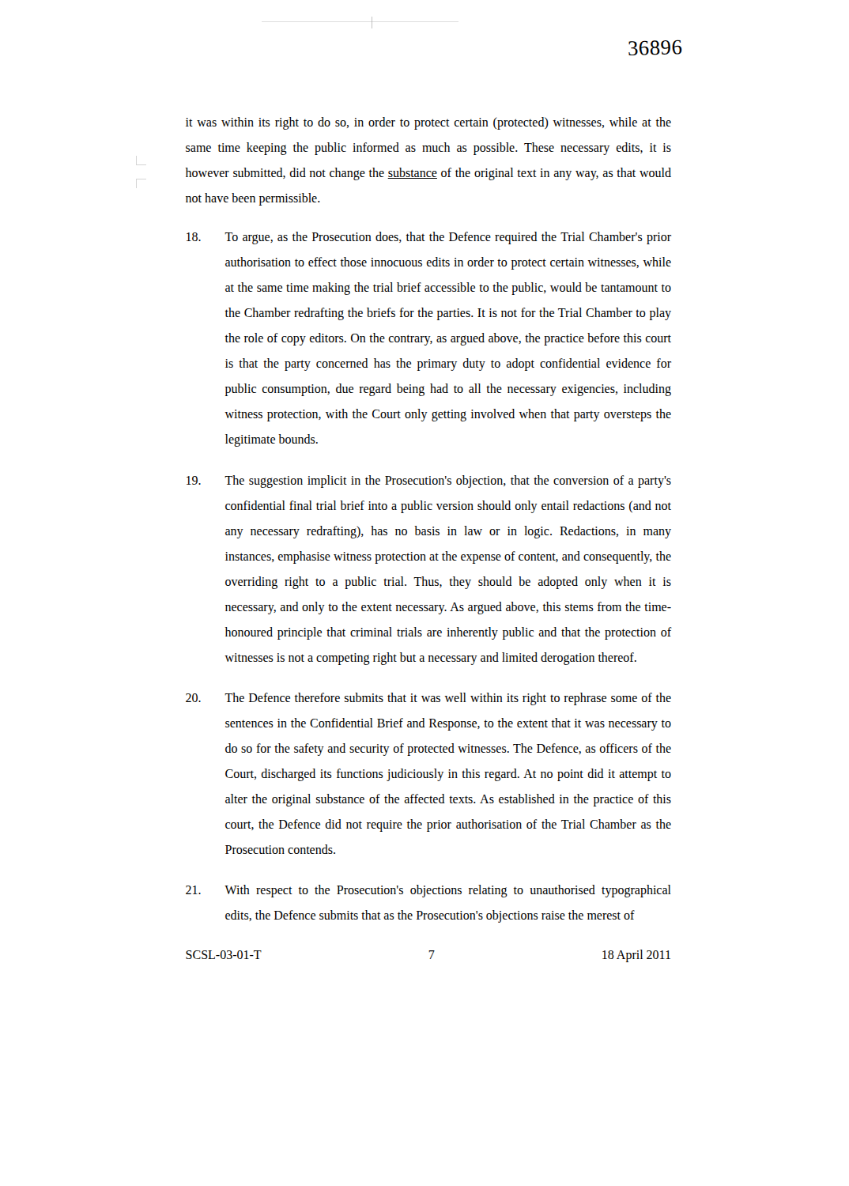36896
it was within its right to do so, in order to protect certain (protected) witnesses, while at the same time keeping the public informed as much as possible. These necessary edits, it is however submitted, did not change the substance of the original text in any way, as that would not have been permissible.
To argue, as the Prosecution does, that the Defence required the Trial Chamber's prior authorisation to effect those innocuous edits in order to protect certain witnesses, while at the same time making the trial brief accessible to the public, would be tantamount to the Chamber redrafting the briefs for the parties. It is not for the Trial Chamber to play the role of copy editors. On the contrary, as argued above, the practice before this court is that the party concerned has the primary duty to adopt confidential evidence for public consumption, due regard being had to all the necessary exigencies, including witness protection, with the Court only getting involved when that party oversteps the legitimate bounds.
The suggestion implicit in the Prosecution's objection, that the conversion of a party's confidential final trial brief into a public version should only entail redactions (and not any necessary redrafting), has no basis in law or in logic. Redactions, in many instances, emphasise witness protection at the expense of content, and consequently, the overriding right to a public trial. Thus, they should be adopted only when it is necessary, and only to the extent necessary. As argued above, this stems from the time-honoured principle that criminal trials are inherently public and that the protection of witnesses is not a competing right but a necessary and limited derogation thereof.
The Defence therefore submits that it was well within its right to rephrase some of the sentences in the Confidential Brief and Response, to the extent that it was necessary to do so for the safety and security of protected witnesses. The Defence, as officers of the Court, discharged its functions judiciously in this regard. At no point did it attempt to alter the original substance of the affected texts. As established in the practice of this court, the Defence did not require the prior authorisation of the Trial Chamber as the Prosecution contends.
With respect to the Prosecution's objections relating to unauthorised typographical edits, the Defence submits that as the Prosecution's objections raise the merest of
SCSL-03-01-T 18 April 2011
7